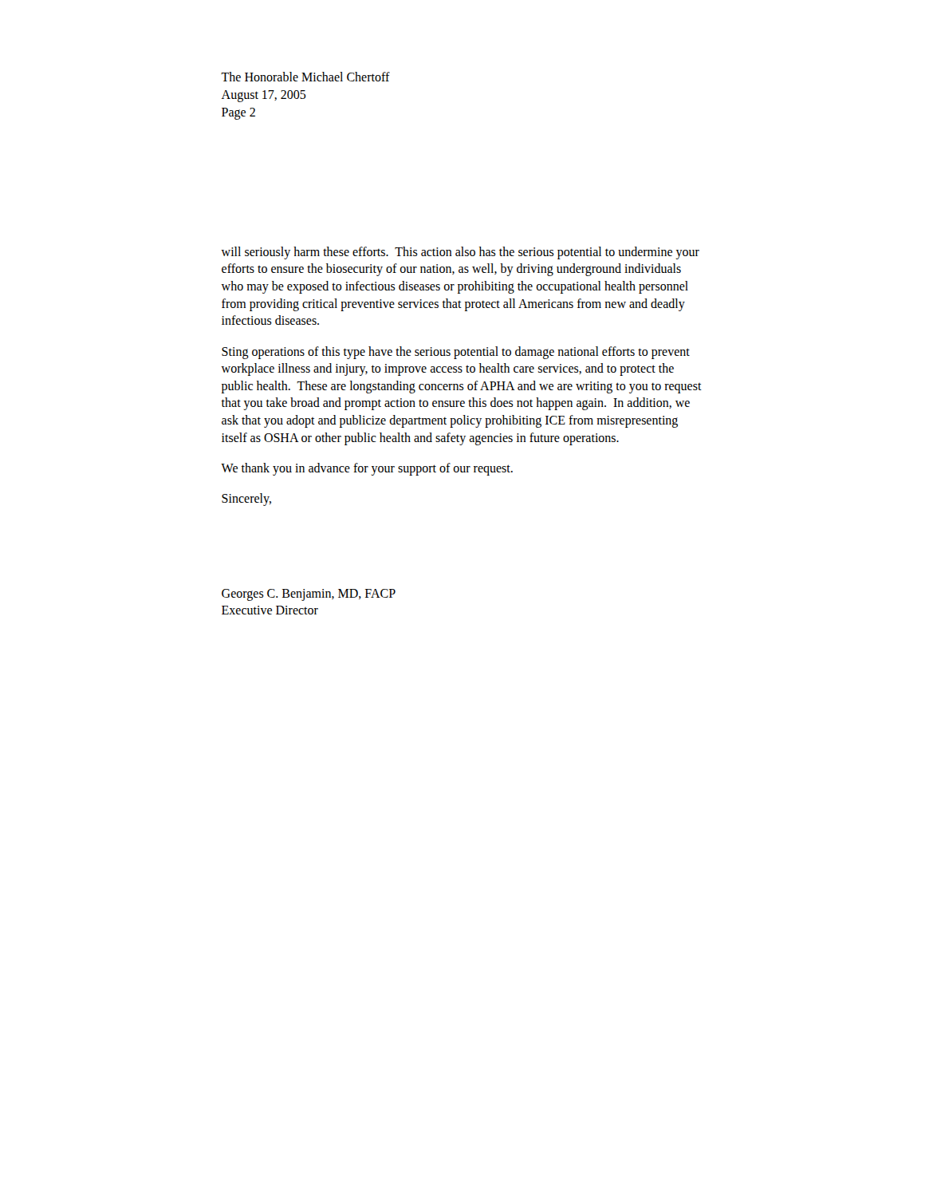The Honorable Michael Chertoff
August 17, 2005
Page 2
will seriously harm these efforts. This action also has the serious potential to undermine your efforts to ensure the biosecurity of our nation, as well, by driving underground individuals who may be exposed to infectious diseases or prohibiting the occupational health personnel from providing critical preventive services that protect all Americans from new and deadly infectious diseases.
Sting operations of this type have the serious potential to damage national efforts to prevent workplace illness and injury, to improve access to health care services, and to protect the public health. These are longstanding concerns of APHA and we are writing to you to request that you take broad and prompt action to ensure this does not happen again. In addition, we ask that you adopt and publicize department policy prohibiting ICE from misrepresenting itself as OSHA or other public health and safety agencies in future operations.
We thank you in advance for your support of our request.
Sincerely,
Georges C. Benjamin, MD, FACP
Executive Director